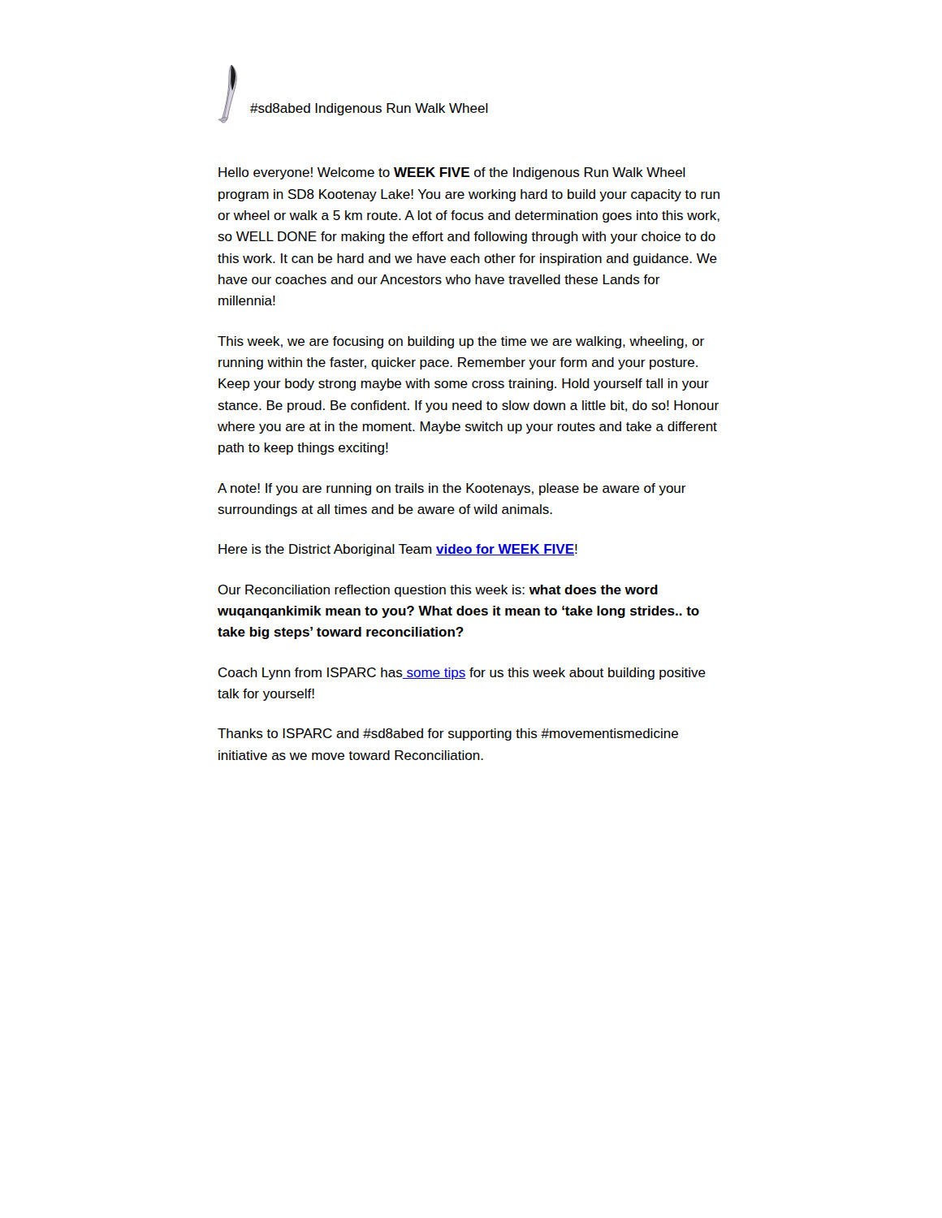#sd8abed Indigenous Run Walk Wheel
Hello everyone! Welcome to WEEK FIVE of the Indigenous Run Walk Wheel program in SD8 Kootenay Lake! You are working hard to build your capacity to run or wheel or walk a 5 km route. A lot of focus and determination goes into this work, so WELL DONE for making the effort and following through with your choice to do this work. It can be hard and we have each other for inspiration and guidance. We have our coaches and our Ancestors who have travelled these Lands for millennia!
This week, we are focusing on building up the time we are walking, wheeling, or running within the faster, quicker pace. Remember your form and your posture. Keep your body strong maybe with some cross training. Hold yourself tall in your stance. Be proud. Be confident. If you need to slow down a little bit, do so! Honour where you are at in the moment. Maybe switch up your routes and take a different path to keep things exciting!
A note! If you are running on trails in the Kootenays, please be aware of your surroundings at all times and be aware of wild animals.
Here is the District Aboriginal Team video for WEEK FIVE!
Our Reconciliation reflection question this week is: what does the word wuqanqankimik mean to you? What does it mean to ‘take long strides.. to take big steps’ toward reconciliation?
Coach Lynn from ISPARC has some tips for us this week about building positive talk for yourself!
Thanks to ISPARC and #sd8abed for supporting this #movementismedicine initiative as we move toward Reconciliation.